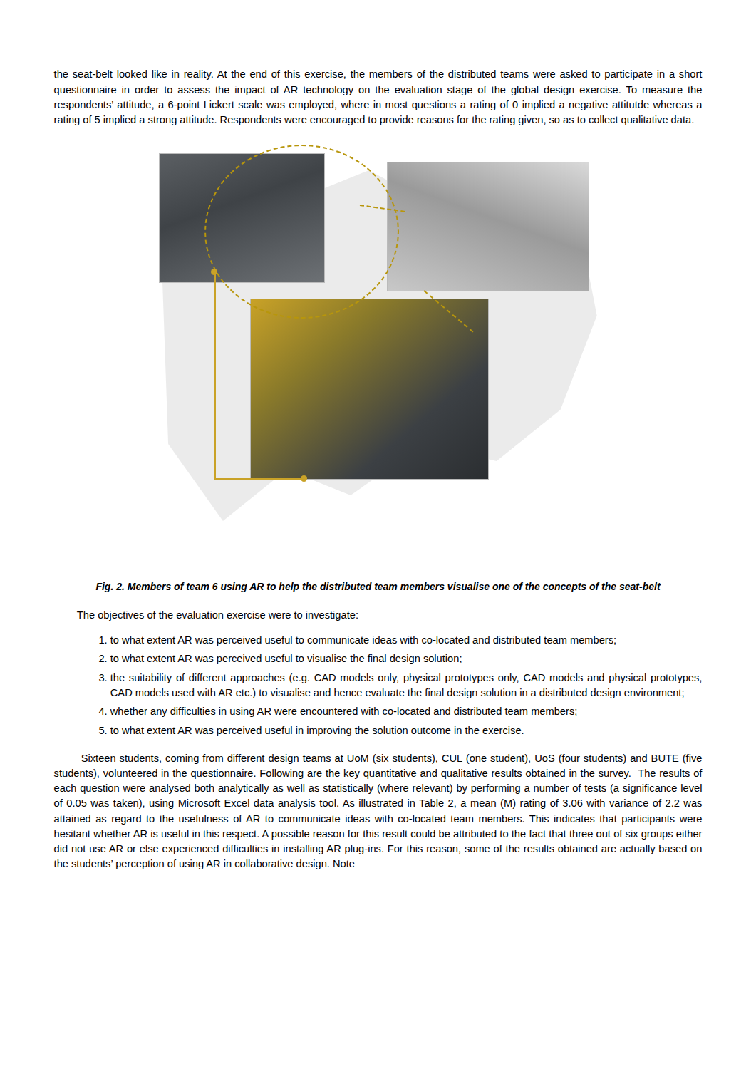the seat-belt looked like in reality. At the end of this exercise, the members of the distributed teams were asked to participate in a short questionnaire in order to assess the impact of AR technology on the evaluation stage of the global design exercise. To measure the respondents’ attitude, a 6-point Lickert scale was employed, where in most questions a rating of 0 implied a negative attitutde whereas a rating of 5 implied a strong attitude. Respondents were encouraged to provide reasons for the rating given, so as to collect qualitative data.
Fig. 2. Members of team 6 using AR to help the distributed team members visualise one of the concepts of the seat-belt
The objectives of the evaluation exercise were to investigate:
to what extent AR was perceived useful to communicate ideas with co-located and distributed team members;
to what extent AR was perceived useful to visualise the final design solution;
the suitability of different approaches (e.g. CAD models only, physical prototypes only, CAD models and physical prototypes, CAD models used with AR etc.) to visualise and hence evaluate the final design solution in a distributed design environment;
whether any difficulties in using AR were encountered with co-located and distributed team members;
to what extent AR was perceived useful in improving the solution outcome in the exercise.
Sixteen students, coming from different design teams at UoM (six students), CUL (one student), UoS (four students) and BUTE (five students), volunteered in the questionnaire. Following are the key quantitative and qualitative results obtained in the survey. The results of each question were analysed both analytically as well as statistically (where relevant) by performing a number of tests (a significance level of 0.05 was taken), using Microsoft Excel data analysis tool. As illustrated in Table 2, a mean (M) rating of 3.06 with variance of 2.2 was attained as regard to the usefulness of AR to communicate ideas with co-located team members. This indicates that participants were hesitant whether AR is useful in this respect. A possible reason for this result could be attributed to the fact that three out of six groups either did not use AR or else experienced difficulties in installing AR plug-ins. For this reason, some of the results obtained are actually based on the students’ perception of using AR in collaborative design. Note